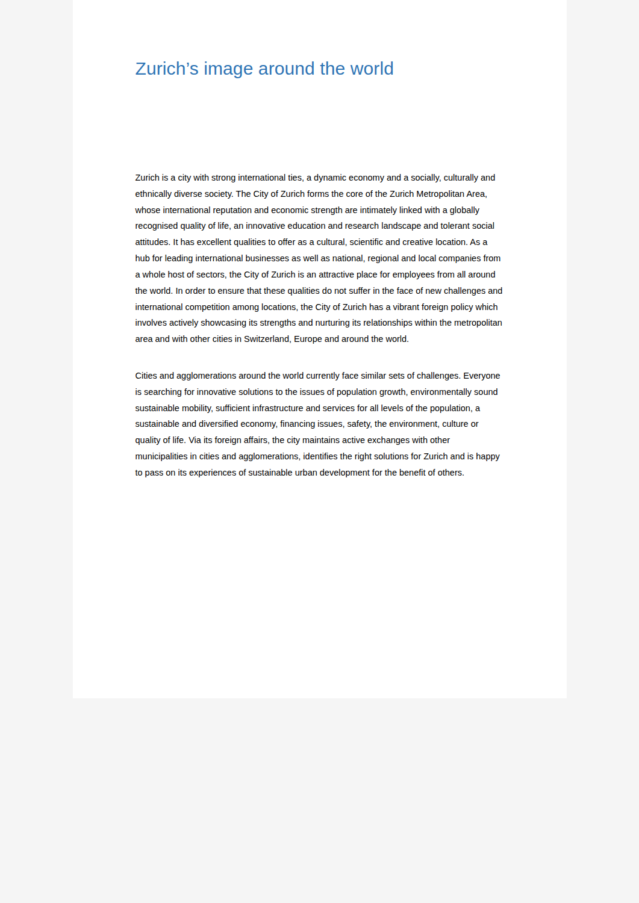Zurich’s image around the world
Zurich is a city with strong international ties, a dynamic economy and a socially, culturally and ethnically diverse society. The City of Zurich forms the core of the Zurich Metropolitan Area, whose international reputation and economic strength are intimately linked with a globally recognised quality of life, an innovative education and research landscape and tolerant social attitudes. It has excellent qualities to offer as a cultural, scientific and creative location. As a hub for leading international businesses as well as national, regional and local companies from a whole host of sectors, the City of Zurich is an attractive place for employees from all around the world. In order to ensure that these qualities do not suffer in the face of new challenges and international competition among locations, the City of Zurich has a vibrant foreign policy which involves actively showcasing its strengths and nurturing its relationships within the metropolitan area and with other cities in Switzerland, Europe and around the world.
Cities and agglomerations around the world currently face similar sets of challenges. Everyone is searching for innovative solutions to the issues of population growth, environmentally sound sustainable mobility, sufficient infrastructure and services for all levels of the population, a sustainable and diversified economy, financing issues, safety, the environment, culture or quality of life. Via its foreign affairs, the city maintains active exchanges with other municipalities in cities and agglomerations, identifies the right solutions for Zurich and is happy to pass on its experiences of sustainable urban development for the benefit of others.